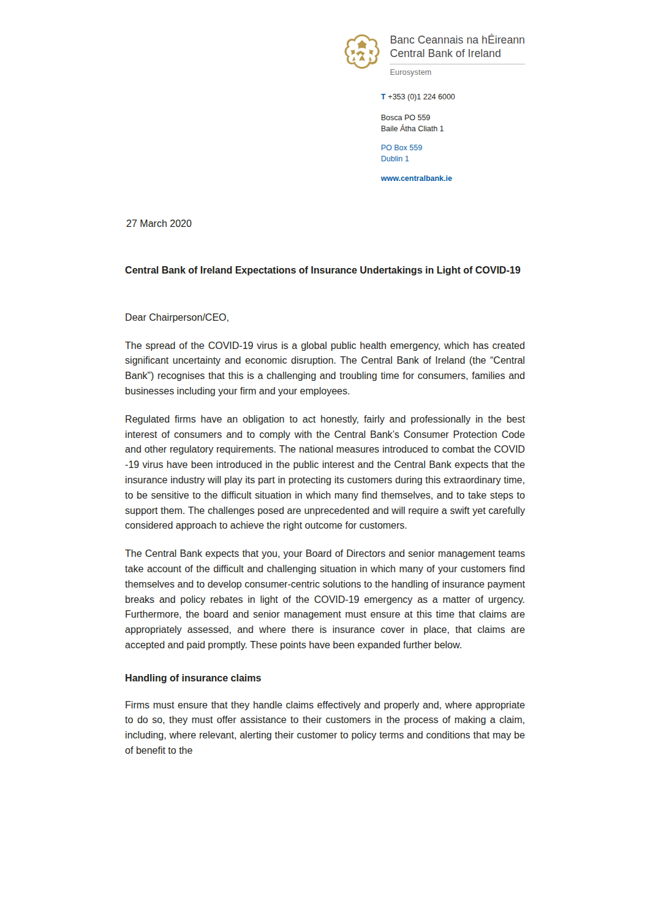Banc Ceannais na hÉireann
Central Bank of Ireland
Eurosystem
T+353 (0)1 224 6000
Bosca PO 559
Baile Átha Cliath 1
PO Box 559
Dublin 1
www.centralbank.ie
27 March 2020
Central Bank of Ireland Expectations of Insurance Undertakings in Light of COVID-19
Dear Chairperson/CEO,
The spread of the COVID-19 virus is a global public health emergency, which has created significant uncertainty and economic disruption. The Central Bank of Ireland (the “Central Bank”) recognises that this is a challenging and troubling time for consumers, families and businesses including your firm and your employees.
Regulated firms have an obligation to act honestly, fairly and professionally in the best interest of consumers and to comply with the Central Bank’s Consumer Protection Code and other regulatory requirements. The national measures introduced to combat the COVID -19 virus have been introduced in the public interest and the Central Bank expects that the insurance industry will play its part in protecting its customers during this extraordinary time, to be sensitive to the difficult situation in which many find themselves, and to take steps to support them. The challenges posed are unprecedented and will require a swift yet carefully considered approach to achieve the right outcome for customers.
The Central Bank expects that you, your Board of Directors and senior management teams take account of the difficult and challenging situation in which many of your customers find themselves and to develop consumer-centric solutions to the handling of insurance payment breaks and policy rebates in light of the COVID-19 emergency as a matter of urgency. Furthermore, the board and senior management must ensure at this time that claims are appropriately assessed, and where there is insurance cover in place, that claims are accepted and paid promptly. These points have been expanded further below.
Handling of insurance claims
Firms must ensure that they handle claims effectively and properly and, where appropriate to do so, they must offer assistance to their customers in the process of making a claim, including, where relevant, alerting their customer to policy terms and conditions that may be of benefit to the